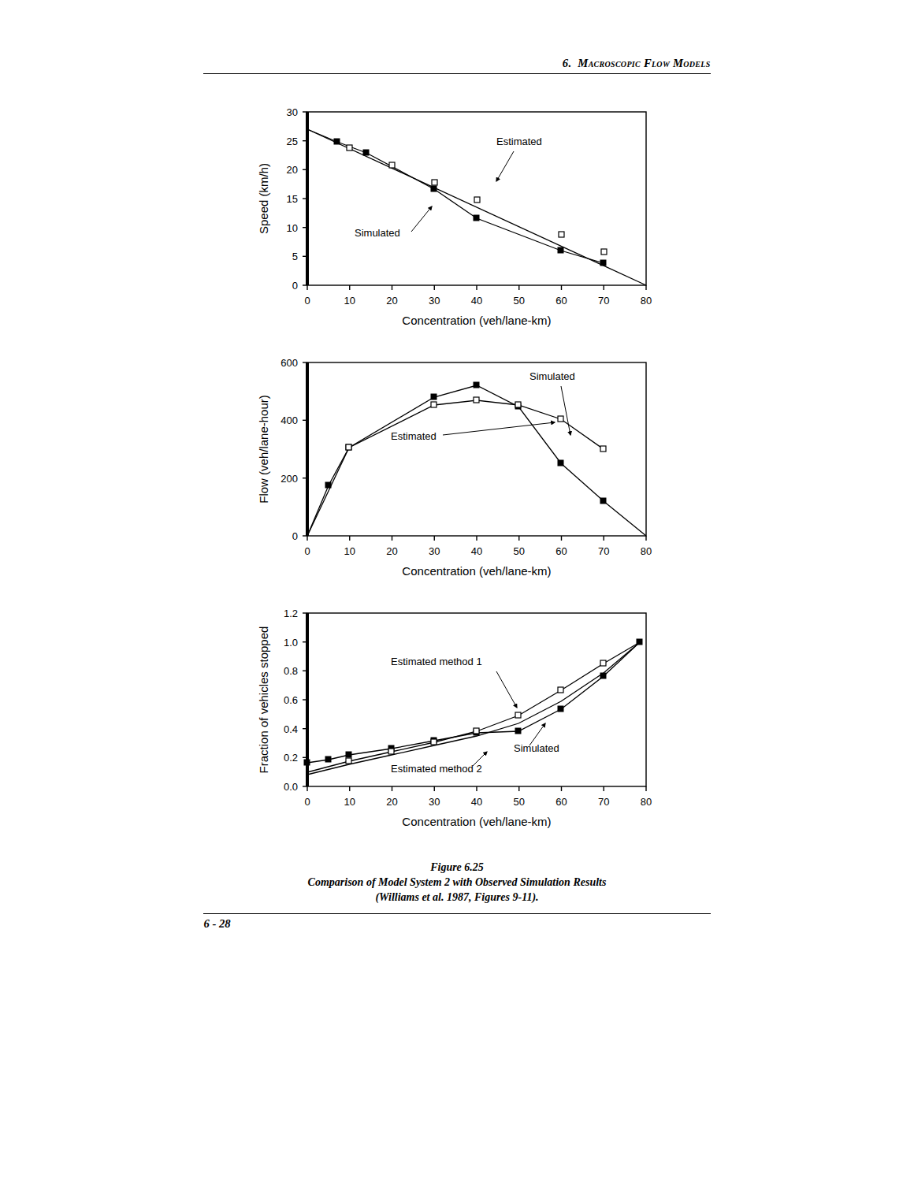6. Macroscopic Flow Models
30 25 20 15 10 5 0 0 10 20 30 40 50 60 70 80 Speed (km/h) Concentration (veh/lane-km) Estimated Simulated 600 400 200 0 0 10 20 30 40 50 60 70 80 Flow (veh/lane-hour) Concentration (veh/lane-km) Simulated Estimated 1.2 1.0 0.8 0.6 0.4 0.2 0.0 0 10 20 30 40 50 60 70 80 Fraction of vehicles stopped Concentration (veh/lane-km) Estimated method 1 Simulated Estimated method 2
Figure 6.25
Comparison of Model System 2 with Observed Simulation Results
(Williams et al. 1987, Figures 9-11).
6 - 28